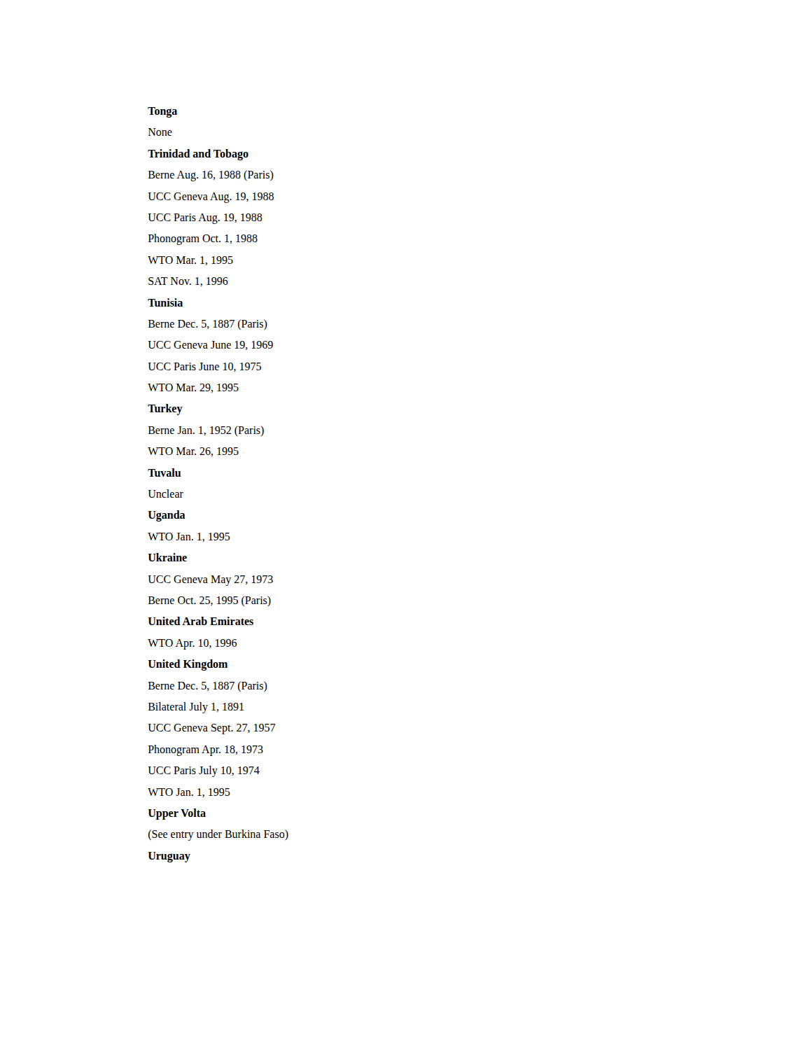Tonga
None
Trinidad and Tobago
Berne Aug. 16, 1988 (Paris)
UCC Geneva Aug. 19, 1988
UCC Paris Aug. 19, 1988
Phonogram Oct. 1, 1988
WTO Mar. 1, 1995
SAT Nov. 1, 1996
Tunisia
Berne Dec. 5, 1887 (Paris)
UCC Geneva June 19, 1969
UCC Paris June 10, 1975
WTO Mar. 29, 1995
Turkey
Berne Jan. 1, 1952 (Paris)
WTO Mar. 26, 1995
Tuvalu
Unclear
Uganda
WTO Jan. 1, 1995
Ukraine
UCC Geneva May 27, 1973
Berne Oct. 25, 1995 (Paris)
United Arab Emirates
WTO Apr. 10, 1996
United Kingdom
Berne Dec. 5, 1887 (Paris)
Bilateral July 1, 1891
UCC Geneva Sept. 27, 1957
Phonogram Apr. 18, 1973
UCC Paris July 10, 1974
WTO Jan. 1, 1995
Upper Volta
(See entry under Burkina Faso)
Uruguay